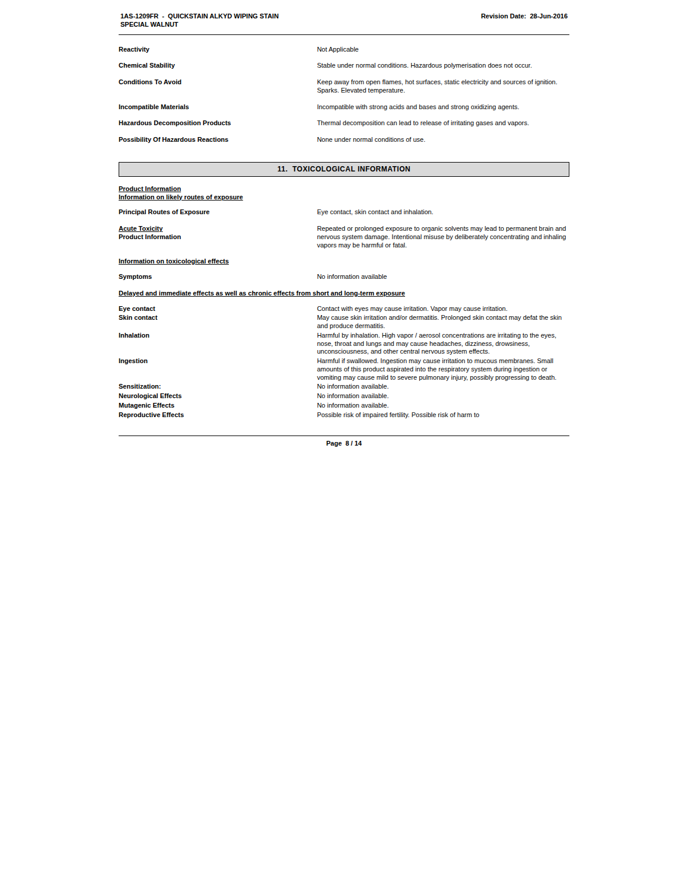| 1AS-1209FR - QUICKSTAIN ALKYD WIPING STAIN SPECIAL WALNUT | Revision Date: 28-Jun-2016 |
| Reactivity | Not Applicable |
| Chemical Stability | Stable under normal conditions. Hazardous polymerisation does not occur. |
| Conditions To Avoid | Keep away from open flames, hot surfaces, static electricity and sources of ignition. Sparks. Elevated temperature. |
| Incompatible Materials | Incompatible with strong acids and bases and strong oxidizing agents. |
| Hazardous Decomposition Products | Thermal decomposition can lead to release of irritating gases and vapors. |
| Possibility Of Hazardous Reactions | None under normal conditions of use. |
11. TOXICOLOGICAL INFORMATION
Product Information
Information on likely routes of exposure
| Principal Routes of Exposure | Eye contact, skin contact and inhalation. |
| Acute Toxicity Product Information | Repeated or prolonged exposure to organic solvents may lead to permanent brain and nervous system damage. Intentional misuse by deliberately concentrating and inhaling vapors may be harmful or fatal. |
Information on toxicological effects
| Symptoms | No information available |
Delayed and immediate effects as well as chronic effects from short and long-term exposure
| Eye contact | Contact with eyes may cause irritation. Vapor may cause irritation. |
| Skin contact | May cause skin irritation and/or dermatitis. Prolonged skin contact may defat the skin and produce dermatitis. |
| Inhalation | Harmful by inhalation. High vapor / aerosol concentrations are irritating to the eyes, nose, throat and lungs and may cause headaches, dizziness, drowsiness, unconsciousness, and other central nervous system effects. |
| Ingestion | Harmful if swallowed. Ingestion may cause irritation to mucous membranes. Small amounts of this product aspirated into the respiratory system during ingestion or vomiting may cause mild to severe pulmonary injury, possibly progressing to death. |
| Sensitization: | No information available. |
| Neurological Effects | No information available. |
| Mutagenic Effects | No information available. |
| Reproductive Effects | Possible risk of impaired fertility. Possible risk of harm to |
Page 8 / 14